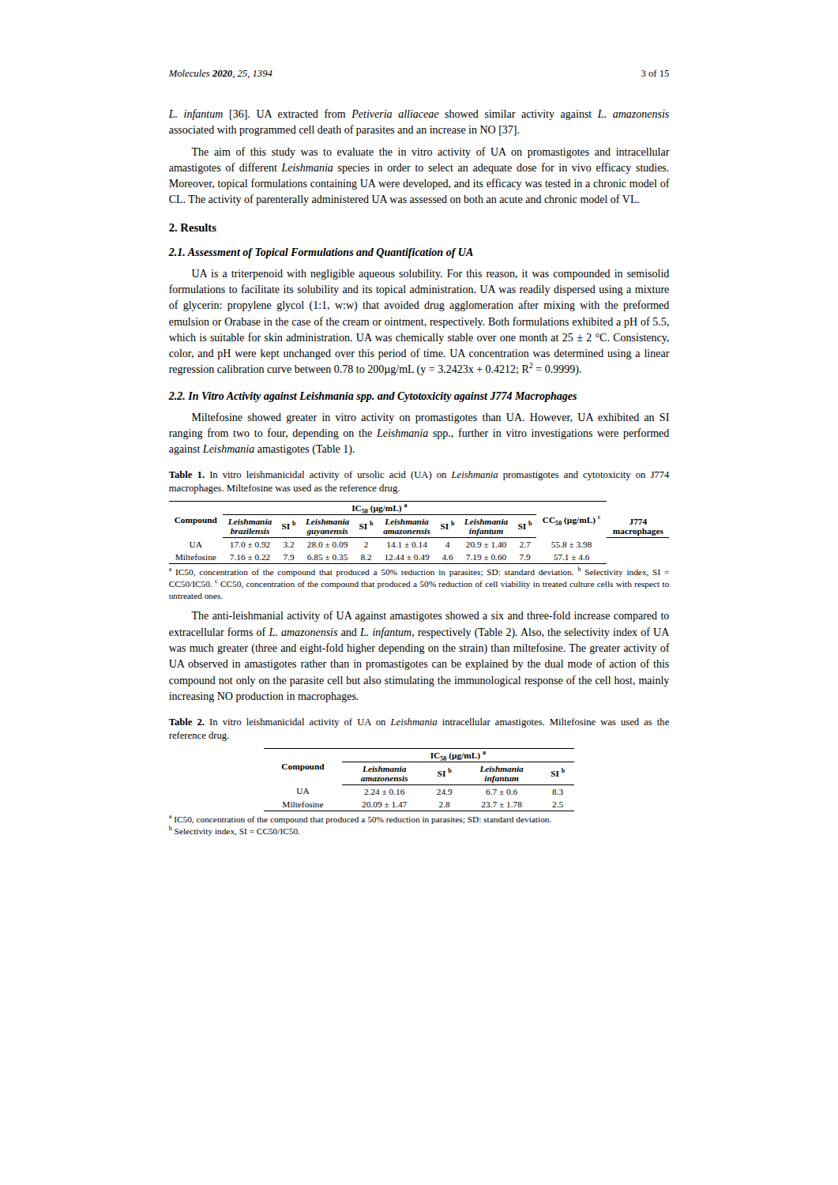Molecules 2020, 25, 1394
3 of 15
L. infantum [36]. UA extracted from Petiveria alliaceae showed similar activity against L. amazonensis associated with programmed cell death of parasites and an increase in NO [37].
The aim of this study was to evaluate the in vitro activity of UA on promastigotes and intracellular amastigotes of different Leishmania species in order to select an adequate dose for in vivo efficacy studies. Moreover, topical formulations containing UA were developed, and its efficacy was tested in a chronic model of CL. The activity of parenterally administered UA was assessed on both an acute and chronic model of VL.
2. Results
2.1. Assessment of Topical Formulations and Quantification of UA
UA is a triterpenoid with negligible aqueous solubility. For this reason, it was compounded in semisolid formulations to facilitate its solubility and its topical administration. UA was readily dispersed using a mixture of glycerin: propylene glycol (1:1, w:w) that avoided drug agglomeration after mixing with the preformed emulsion or Orabase in the case of the cream or ointment, respectively. Both formulations exhibited a pH of 5.5, which is suitable for skin administration. UA was chemically stable over one month at 25 ± 2 °C. Consistency, color, and pH were kept unchanged over this period of time. UA concentration was determined using a linear regression calibration curve between 0.78 to 200µg/mL (y = 3.2423x + 0.4212; R2 = 0.9999).
2.2. In Vitro Activity against Leishmania spp. and Cytotoxicity against J774 Macrophages
Miltefosine showed greater in vitro activity on promastigotes than UA. However, UA exhibited an SI ranging from two to four, depending on the Leishmania spp., further in vitro investigations were performed against Leishmania amastigotes (Table 1).
Table 1. In vitro leishmanicidal activity of ursolic acid (UA) on Leishmania promastigotes and cytotoxicity on J774 macrophages. Miltefosine was used as the reference drug.
| Compound | IC 50 (µg/mL) a | CC 50 (µg/mL) c |
| --- | --- | --- |
| Leishmania brazilensis | SI b | Leishmania guyanensis | SI b | Leishmania amazonensis | SI b | Leishmania infantum | SI b | J774 macrophages |
| UA | 17.0 ± 0.92 | 3.2 | 28.0 ± 0.09 | 2 | 14.1 ± 0.14 | 4 | 20.9 ± 1.40 | 2.7 | 55.8 ± 3.98 |
| Miltefosine | 7.16 ± 0.22 | 7.9 | 6.85 ± 0.35 | 8.2 | 12.44 ± 0.49 | 4.6 | 7.19 ± 0.60 | 7.9 | 57.1 ± 4.6 |
a IC50, concentration of the compound that produced a 50% reduction in parasites; SD: standard deviation. b Selectivity index, SI = CC50/IC50. c CC50, concentration of the compound that produced a 50% reduction of cell viability in treated culture cells with respect to untreated ones.
The anti-leishmanial activity of UA against amastigotes showed a six and three-fold increase compared to extracellular forms of L. amazonensis and L. infantum, respectively (Table 2). Also, the selectivity index of UA was much greater (three and eight-fold higher depending on the strain) than miltefosine. The greater activity of UA observed in amastigotes rather than in promastigotes can be explained by the dual mode of action of this compound not only on the parasite cell but also stimulating the immunological response of the cell host, mainly increasing NO production in macrophages.
Table 2. In vitro leishmanicidal activity of UA on Leishmania intracellular amastigotes. Miltefosine was used as the reference drug.
| Compound | IC 50 (µg/mL) a |
| --- | --- |
| Leishmania amazonensis | SI b | Leishmania infantum | SI b |
| UA | 2.24 ± 0.16 | 24.9 | 6.7 ± 0.6 | 8.3 |
| Miltefosine | 20.09 ± 1.47 | 2.8 | 23.7 ± 1.78 | 2.5 |
a IC50, concentration of the compound that produced a 50% reduction in parasites; SD: standard deviation.
b Selectivity index, SI = CC50/IC50.